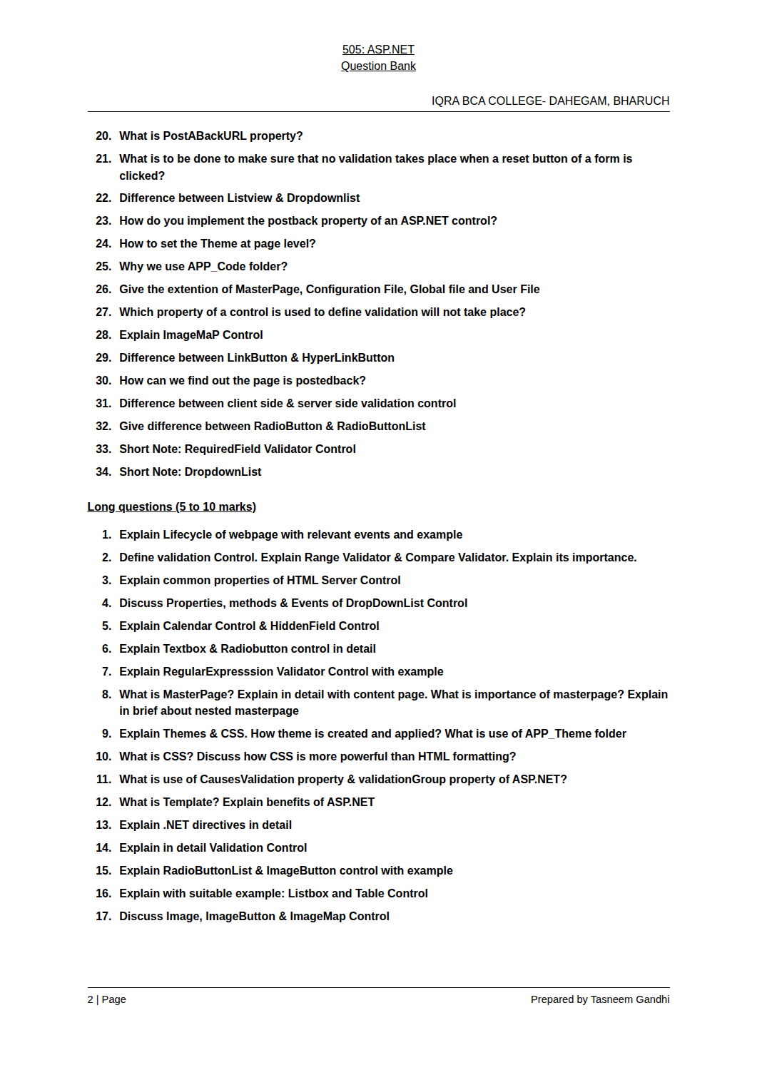505: ASP.NET Question Bank
IQRA BCA COLLEGE- DAHEGAM, BHARUCH
What is PostABackURL property?
What is to be done to make sure that no validation takes place when a reset button of a form is clicked?
Difference between Listview & Dropdownlist
How do you implement the postback property of an ASP.NET control?
How to set the Theme at page level?
Why we use APP_Code folder?
Give the extention of MasterPage, Configuration File, Global file and User File
Which property of a control is used to define validation will not take place?
Explain ImageMaP Control
Difference between LinkButton & HyperLinkButton
How can we find out the page is postedback?
Difference between client side & server side validation control
Give difference between RadioButton & RadioButtonList
Short Note: RequiredField Validator Control
Short Note: DropdownList
Long questions (5 to 10 marks)
Explain Lifecycle of webpage with relevant events and example
Define validation Control. Explain Range Validator & Compare Validator. Explain its importance.
Explain common properties of HTML Server Control
Discuss Properties, methods & Events of DropDownList Control
Explain Calendar Control & HiddenField Control
Explain Textbox & Radiobutton control in detail
Explain RegularExpresssion Validator Control with example
What is MasterPage? Explain in detail with content page. What is importance of masterpage? Explain in brief about nested masterpage
Explain Themes & CSS. How theme is created and applied? What is use of APP_Theme folder
What is CSS? Discuss how CSS is more powerful than HTML formatting?
What is use of CausesValidation property & validationGroup property of ASP.NET?
What is Template? Explain benefits of ASP.NET
Explain .NET directives in detail
Explain in detail Validation Control
Explain RadioButtonList & ImageButton control with example
Explain with suitable example: Listbox and Table Control
Discuss Image, ImageButton & ImageMap Control
2 | Page Prepared by Tasneem Gandhi